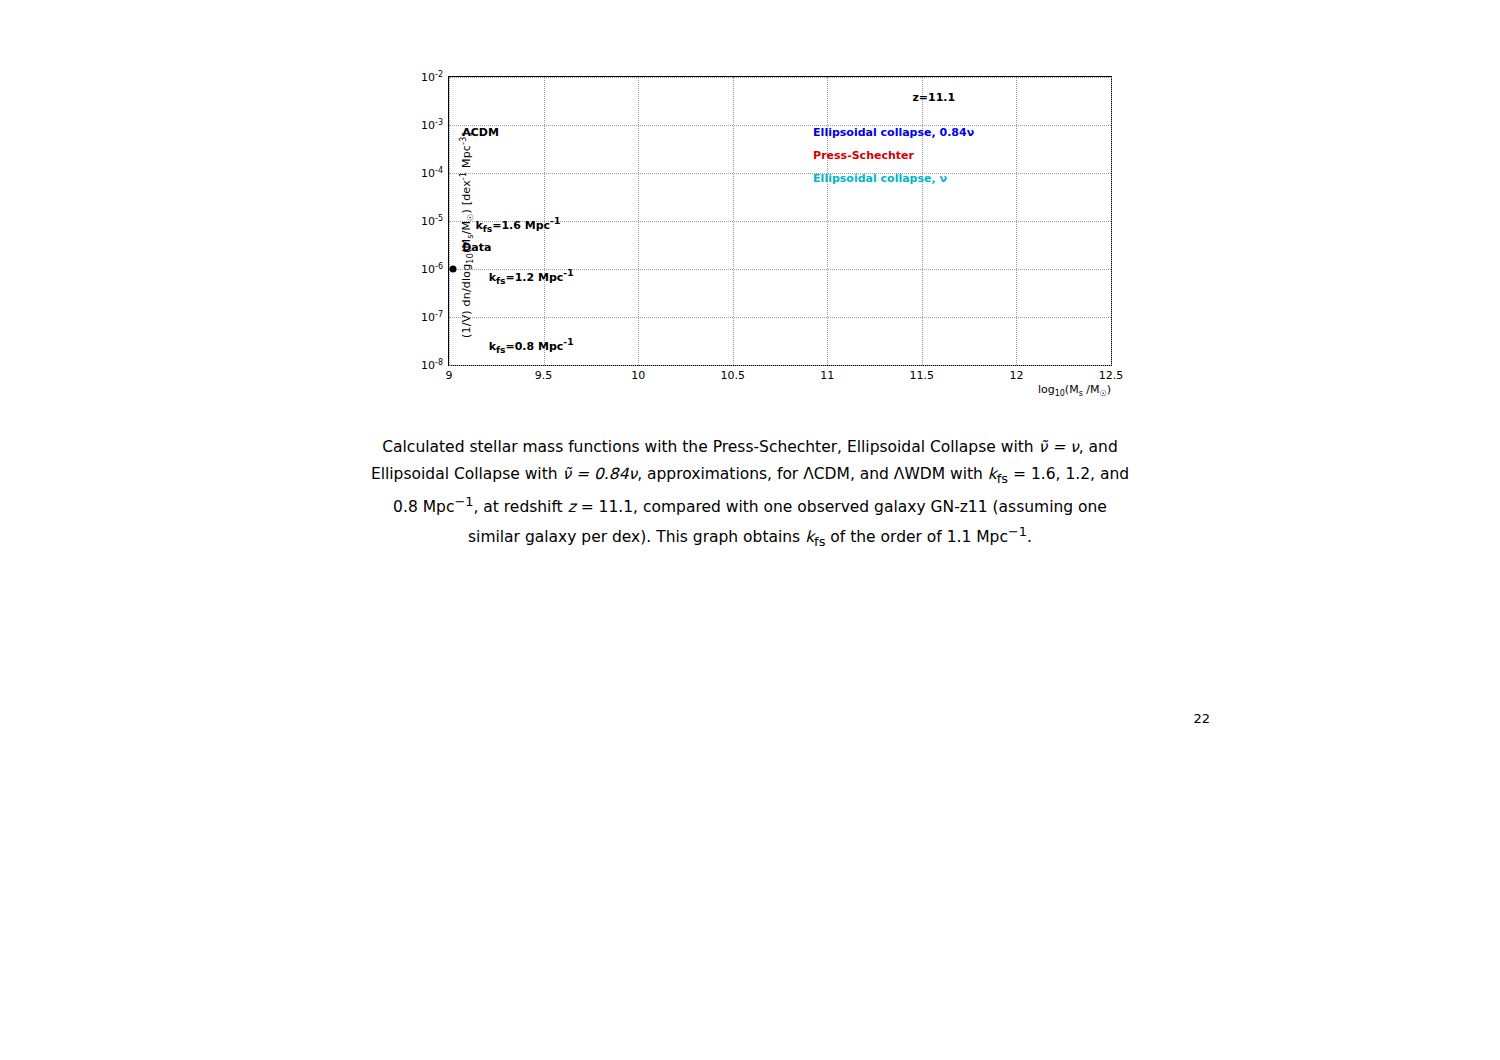(1/V) dn/dlog10(Ms/M☉) [dex-1 Mpc-3]
10-2
10-3
10-4
10-5
10-6
10-7
10-8
9
9.5
10
10.5
11
11.5
12
12.5
log10(Ms /M☉)
z=11.1
Ellipsoidal collapse, 0.84ν
Press-Schechter
Ellipsoidal collapse, ν
ΛCDM
kfs=1.6 Mpc-1
Data
kfs=1.2 Mpc-1
kfs=0.8 Mpc-1
Calculated stellar mass functions with the Press-Schechter, Ellipsoidal Collapse with ν̃ = ν, and Ellipsoidal Collapse with ν̃ = 0.84ν, approximations, for ΛCDM, and ΛWDM with kfs = 1.6, 1.2, and 0.8 Mpc−1, at redshift z = 11.1, compared with one observed galaxy GN-z11 (assuming one similar galaxy per dex). This graph obtains kfs of the order of 1.1 Mpc−1.
22